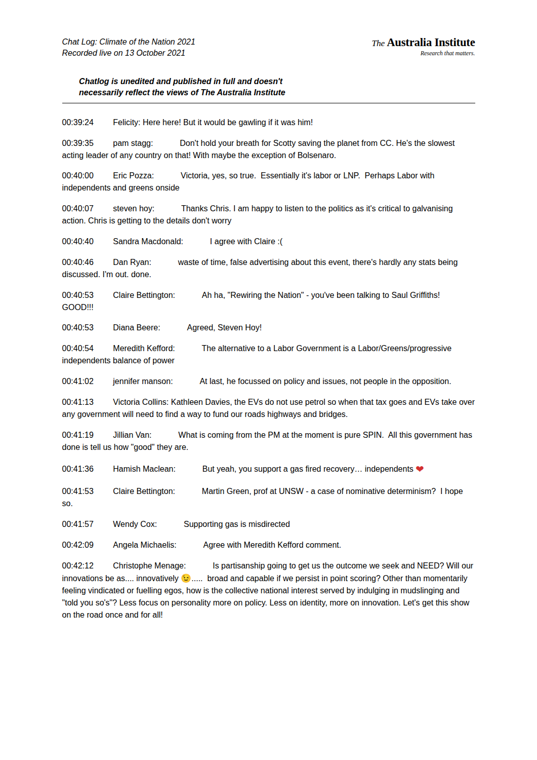Chat Log: Climate of the Nation 2021
Recorded live on 13 October 2021
The Australia Institute
Research that matters.
Chatlog is unedited and published in full and doesn't
necessarily reflect the views of The Australia Institute
00:39:24 Felicity: Here here! But it would be gawling if it was him!
00:39:35 pam stagg: Don't hold your breath for Scotty saving the planet from CC. He's the slowest acting leader of any country on that! With maybe the exception of Bolsenaro.
00:40:00 Eric Pozza: Victoria, yes, so true. Essentially it's labor or LNP. Perhaps Labor with independents and greens onside
00:40:07 steven hoy: Thanks Chris. I am happy to listen to the politics as it's critical to galvanising action. Chris is getting to the details don't worry
00:40:40 Sandra Macdonald: I agree with Claire :(
00:40:46 Dan Ryan: waste of time, false advertising about this event, there's hardly any stats being discussed. I'm out. done.
00:40:53 Claire Bettington: Ah ha, "Rewiring the Nation" - you've been talking to Saul Griffiths! GOOD!!!
00:40:53 Diana Beere: Agreed, Steven Hoy!
00:40:54 Meredith Kefford: The alternative to a Labor Government is a Labor/Greens/progressive independents balance of power
00:41:02 jennifer manson: At last, he focussed on policy and issues, not people in the opposition.
00:41:13 Victoria Collins: Kathleen Davies, the EVs do not use petrol so when that tax goes and EVs take over any government will need to find a way to fund our roads highways and bridges.
00:41:19 Jillian Van: What is coming from the PM at the moment is pure SPIN. All this government has done is tell us how "good" they are.
00:41:36 Hamish Maclean: But yeah, you support a gas fired recovery… independents ❤
00:41:53 Claire Bettington: Martin Green, prof at UNSW - a case of nominative determinism? I hope so.
00:41:57 Wendy Cox: Supporting gas is misdirected
00:42:09 Angela Michaelis: Agree with Meredith Kefford comment.
00:42:12 Christophe Menage: Is partisanship going to get us the outcome we seek and NEED? Will our innovations be as.... innovatively 😉..... broad and capable if we persist in point scoring? Other than momentarily feeling vindicated or fuelling egos, how is the collective national interest served by indulging in mudslinging and "told you so's"? Less focus on personality more on policy. Less on identity, more on innovation. Let's get this show on the road once and for all!